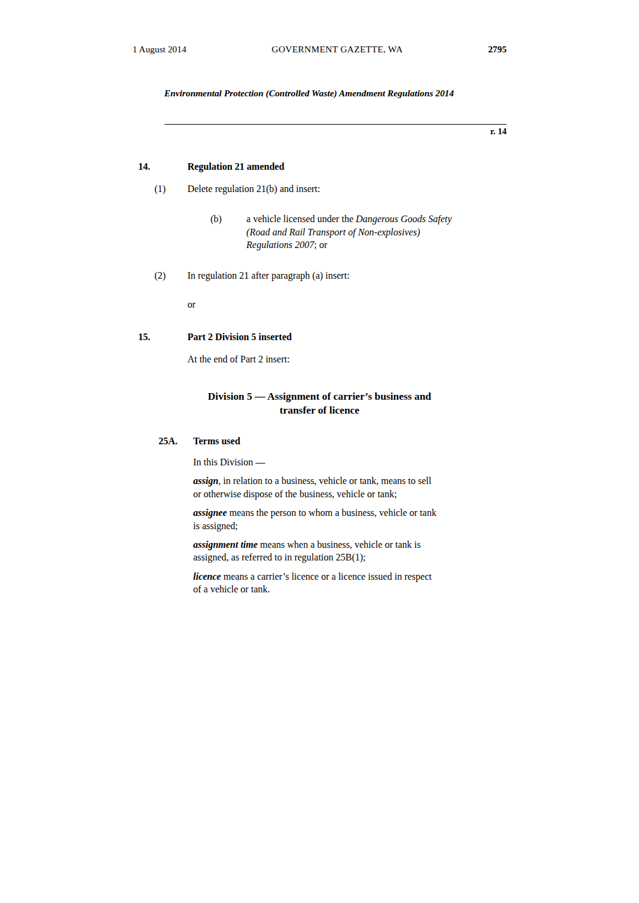1 August 2014
GOVERNMENT GAZETTE, WA
2795
Environmental Protection (Controlled Waste) Amendment Regulations 2014
r. 14
14.
Regulation 21 amended
(1)
Delete regulation 21(b) and insert:
(b)
a vehicle licensed under the Dangerous Goods Safety (Road and Rail Transport of Non-explosives) Regulations 2007; or
(2)
In regulation 21 after paragraph (a) insert:
or
15.
Part 2 Division 5 inserted
At the end of Part 2 insert:
Division 5 — Assignment of carrier’s business and transfer of licence
25A.
Terms used
In this Division —
assign, in relation to a business, vehicle or tank, means to sell or otherwise dispose of the business, vehicle or tank;
assignee means the person to whom a business, vehicle or tank is assigned;
assignment time means when a business, vehicle or tank is assigned, as referred to in regulation 25B(1);
licence means a carrier’s licence or a licence issued in respect of a vehicle or tank.